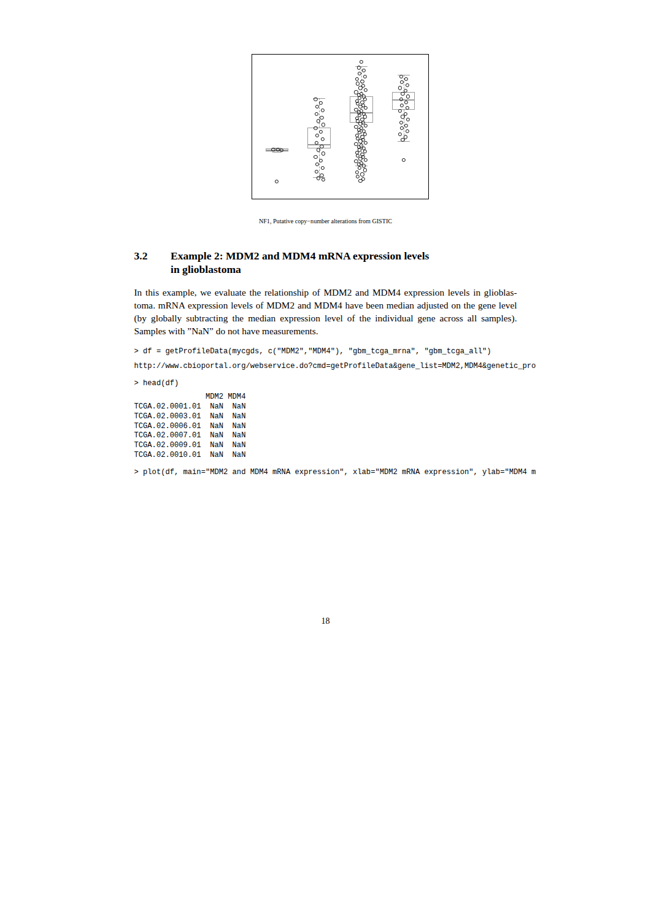NF1, mRNA expression (microarray)
1.0
0.5
0.0
−0.5
−2
−1
0
1
NF1, Putative copy−number alterations from GISTIC
3.2 Example 2: MDM2 and MDM4 mRNA expression levels in glioblastoma
In this example, we evaluate the relationship of MDM2 and MDM4 expression levels in glioblastoma. mRNA expression levels of MDM2 and MDM4 have been median adjusted on the gene level (by globally subtracting the median expression level of the individual gene across all samples). Samples with ”NaN” do not have measurements.
> df = getProfileData(mycgds, c("MDM2","MDM4"), "gbm_tcga_mrna", "gbm_tcga_all")
http://www.cbioportal.org/webservice.do?cmd=getProfileData&gene_list=MDM2,MDM4&genetic_pro
> head(df)
                MDM2 MDM4
TCGA.02.0001.01  NaN  NaN
TCGA.02.0003.01  NaN  NaN
TCGA.02.0006.01  NaN  NaN
TCGA.02.0007.01  NaN  NaN
TCGA.02.0009.01  NaN  NaN
TCGA.02.0010.01  NaN  NaN
> plot(df, main="MDM2 and MDM4 mRNA expression", xlab="MDM2 mRNA expression", ylab="MDM4 m
18